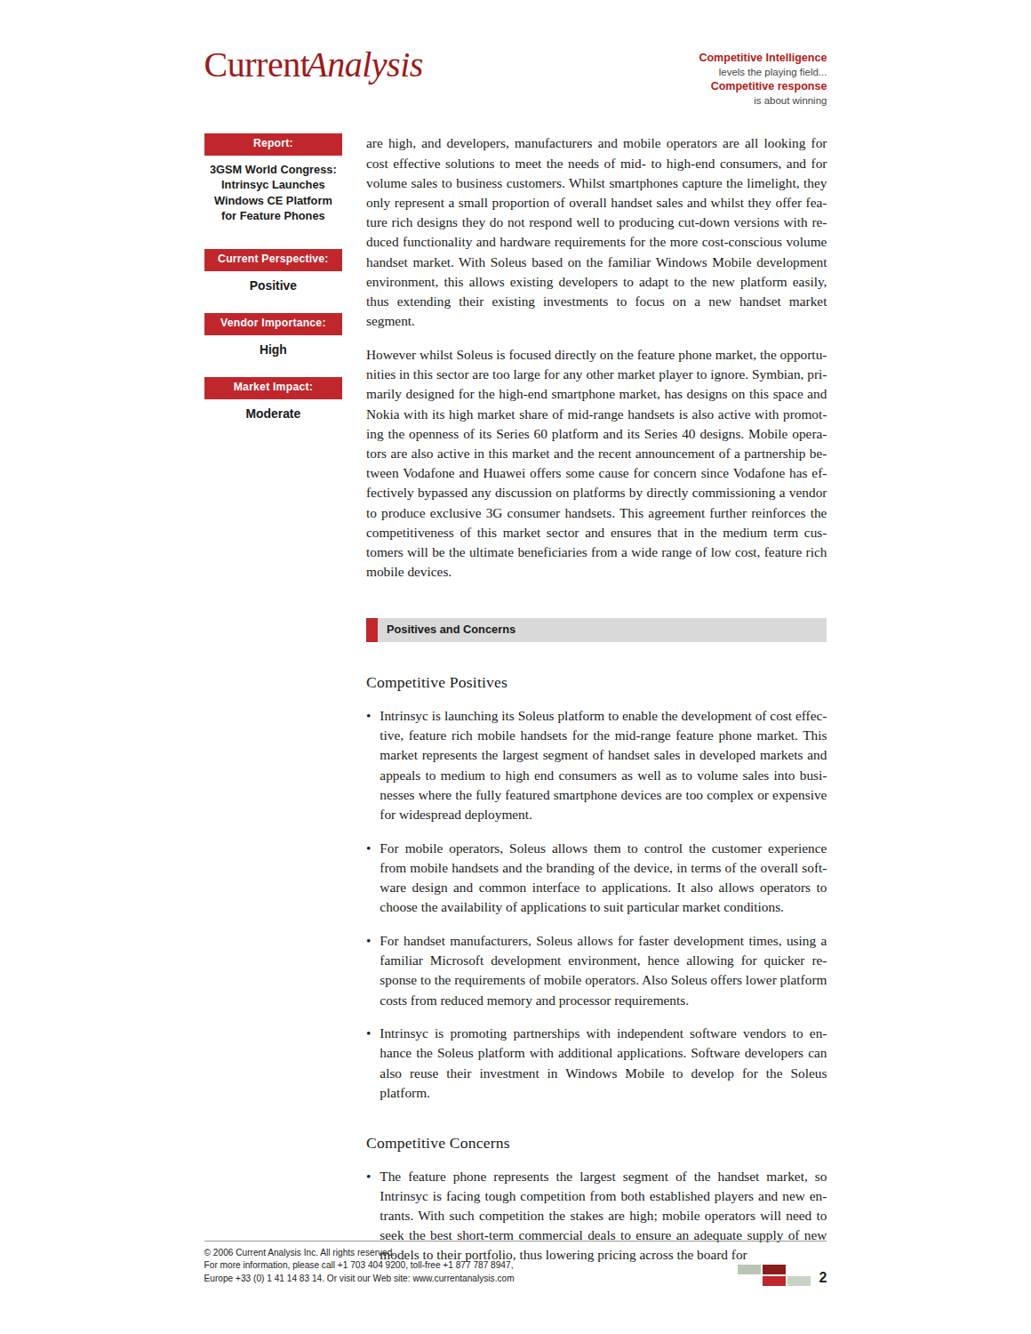Current Analysis
Competitive Intelligence levels the playing field... Competitive response is about winning
Report:
3GSM World Congress: Intrinsyc Launches Windows CE Platform for Feature Phones
Current Perspective:
Positive
Vendor Importance:
High
Market Impact:
Moderate
are high, and developers, manufacturers and mobile operators are all looking for cost effective solutions to meet the needs of mid- to high-end consumers, and for volume sales to business customers. Whilst smartphones capture the limelight, they only represent a small proportion of overall handset sales and whilst they offer feature rich designs they do not respond well to producing cut-down versions with reduced functionality and hardware requirements for the more cost-conscious volume handset market. With Soleus based on the familiar Windows Mobile development environment, this allows existing developers to adapt to the new platform easily, thus extending their existing investments to focus on a new handset market segment.
However whilst Soleus is focused directly on the feature phone market, the opportunities in this sector are too large for any other market player to ignore. Symbian, primarily designed for the high-end smartphone market, has designs on this space and Nokia with its high market share of mid-range handsets is also active with promoting the openness of its Series 60 platform and its Series 40 designs. Mobile operators are also active in this market and the recent announcement of a partnership between Vodafone and Huawei offers some cause for concern since Vodafone has effectively bypassed any discussion on platforms by directly commissioning a vendor to produce exclusive 3G consumer handsets. This agreement further reinforces the competitiveness of this market sector and ensures that in the medium term customers will be the ultimate beneficiaries from a wide range of low cost, feature rich mobile devices.
Positives and Concerns
Competitive Positives
Intrinsyc is launching its Soleus platform to enable the development of cost effective, feature rich mobile handsets for the mid-range feature phone market. This market represents the largest segment of handset sales in developed markets and appeals to medium to high end consumers as well as to volume sales into businesses where the fully featured smartphone devices are too complex or expensive for widespread deployment.
For mobile operators, Soleus allows them to control the customer experience from mobile handsets and the branding of the device, in terms of the overall software design and common interface to applications. It also allows operators to choose the availability of applications to suit particular market conditions.
For handset manufacturers, Soleus allows for faster development times, using a familiar Microsoft development environment, hence allowing for quicker response to the requirements of mobile operators. Also Soleus offers lower platform costs from reduced memory and processor requirements.
Intrinsyc is promoting partnerships with independent software vendors to enhance the Soleus platform with additional applications. Software developers can also reuse their investment in Windows Mobile to develop for the Soleus platform.
Competitive Concerns
The feature phone represents the largest segment of the handset market, so Intrinsyc is facing tough competition from both established players and new entrants. With such competition the stakes are high; mobile operators will need to seek the best short-term commercial deals to ensure an adequate supply of new models to their portfolio, thus lowering pricing across the board for
© 2006 Current Analysis Inc. All rights reserved.
For more information, please call +1 703 404 9200, toll-free +1 877 787 8947,
Europe +33 (0) 1 41 14 83 14. Or visit our Web site: www.currentanalysis.com
2